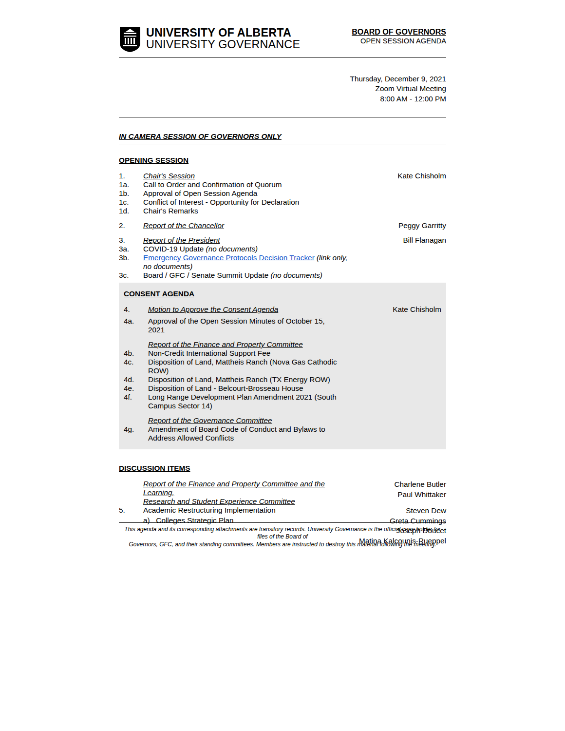UNIVERSITY OF ALBERTA
UNIVERSITY GOVERNANCE
BOARD OF GOVERNORS
OPEN SESSION AGENDA
Thursday, December 9, 2021
Zoom Virtual Meeting
8:00 AM - 12:00 PM
IN CAMERA SESSION OF GOVERNORS ONLY
OPENING SESSION
| 1. | Chair's Session | Kate Chisholm |
| 1a. | Call to Order and Confirmation of Quorum | |
| 1b. | Approval of Open Session Agenda | |
| 1c. | Conflict of Interest - Opportunity for Declaration | |
| 1d. | Chair's Remarks | |
| 2. | Report of the Chancellor | Peggy Garritty |
| 3. | Report of the President | Bill Flanagan |
| 3a. | COVID-19 Update (no documents) | |
| 3b. | Emergency Governance Protocols Decision Tracker (link only, no documents) | |
| 3c. | Board / GFC / Senate Summit Update (no documents) | |
CONSENT AGENDA
| 4. | Motion to Approve the Consent Agenda | Kate Chisholm |
| 4a. | Approval of the Open Session Minutes of October 15, 2021 | |
| | Report of the Finance and Property Committee | |
| 4b. | Non-Credit International Support Fee | |
| 4c. | Disposition of Land, Mattheis Ranch (Nova Gas Cathodic ROW) | |
| 4d. | Disposition of Land, Mattheis Ranch (TX Energy ROW) | |
| 4e. | Disposition of Land - Belcourt-Brosseau House | |
| 4f. | Long Range Development Plan Amendment 2021 (South Campus Sector 14) | |
| | Report of the Governance Committee | |
| 4g. | Amendment of Board Code of Conduct and Bylaws to Address Allowed Conflicts | |
DISCUSSION ITEMS
| | Report of the Finance and Property Committee and the Learning, Research and Student Experience Committee | Charlene Butler Paul Whittaker |
| 5. | Academic Restructuring Implementation | Steven Dew |
| | a) Colleges Strategic Plan | Greta Cummings Joseph Doucet Matina Kalcounis-Rueppel |
This agenda and its corresponding attachments are transitory records. University Governance is the official copy holder for files of the Board of
Governors, GFC, and their standing committees. Members are instructed to destroy this material following the meeting.